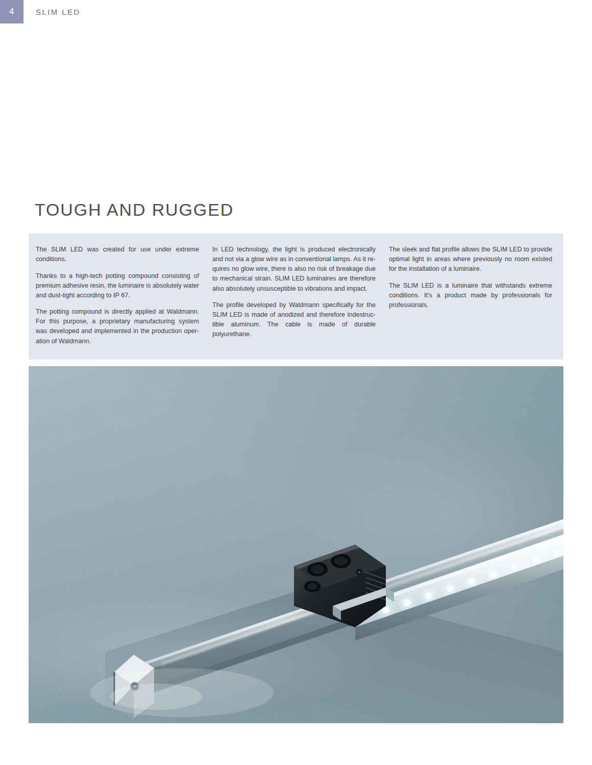4
SLIM LED
Tough and Rugged
The SLIM LED was created for use under extreme conditions.
Thanks to a high-tech potting compound consisting of premium adhesive resin, the luminaire is absolutely water and dust-tight according to IP 67.
The potting compound is directly applied at Waldmann. For this purpose, a proprietary manufacturing system was developed and implemented in the production operation of Waldmann.
In LED technology, the light is produced electronically and not via a glow wire as in conventional lamps. As it requires no glow wire, there is also no risk of breakage due to mechanical strain. SLIM LED luminaires are therefore also absolutely unsusceptible to vibrations and impact.
The profile developed by Waldmann specifically for the SLIM LED is made of anodized and therefore indestructible aluminum. The cable is made of durable polyurethane.
The sleek and flat profile allows the SLIM LED to provide optimal light in areas where previously no room existed for the installation of a luminaire.
The SLIM LED is a luminaire that withstands extreme conditions. It's a product made by professionals for professionals.